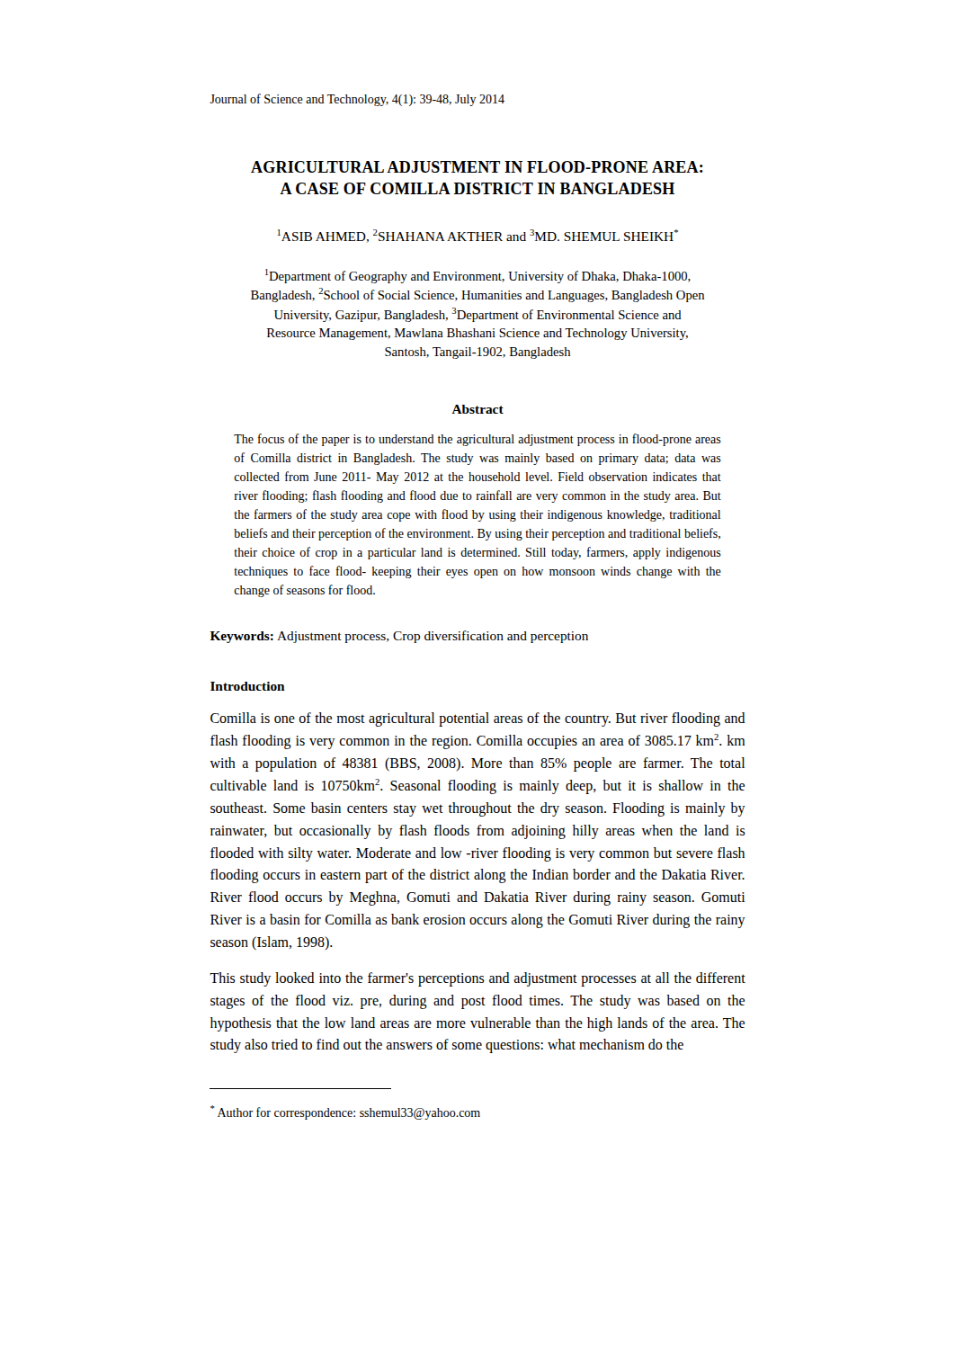Journal of Science and Technology, 4(1): 39-48, July 2014
Agricultural Adjustment in Flood-Prone Area:
A Case of Comilla District in Bangladesh
1ASIB AHMED, 2SHAHANA AKTHER and 3MD. SHEMUL SHEIKH*
1Department of Geography and Environment, University of Dhaka, Dhaka-1000,
Bangladesh, 2School of Social Science, Humanities and Languages, Bangladesh Open
University, Gazipur, Bangladesh, 3Department of Environmental Science and
Resource Management, Mawlana Bhashani Science and Technology University,
Santosh, Tangail-1902, Bangladesh
Abstract
The focus of the paper is to understand the agricultural adjustment process in flood-prone areas of Comilla district in Bangladesh. The study was mainly based on primary data; data was collected from June 2011- May 2012 at the household level. Field observation indicates that river flooding; flash flooding and flood due to rainfall are very common in the study area. But the farmers of the study area cope with flood by using their indigenous knowledge, traditional beliefs and their perception of the environment. By using their perception and traditional beliefs, their choice of crop in a particular land is determined. Still today, farmers, apply indigenous techniques to face flood- keeping their eyes open on how monsoon winds change with the change of seasons for flood.
Keywords: Adjustment process, Crop diversification and perception
Introduction
Comilla is one of the most agricultural potential areas of the country. But river flooding and flash flooding is very common in the region. Comilla occupies an area of 3085.17 km2. km with a population of 48381 (BBS, 2008). More than 85% people are farmer. The total cultivable land is 10750km2. Seasonal flooding is mainly deep, but it is shallow in the southeast. Some basin centers stay wet throughout the dry season. Flooding is mainly by rainwater, but occasionally by flash floods from adjoining hilly areas when the land is flooded with silty water. Moderate and low -river flooding is very common but severe flash flooding occurs in eastern part of the district along the Indian border and the Dakatia River. River flood occurs by Meghna, Gomuti and Dakatia River during rainy season. Gomuti River is a basin for Comilla as bank erosion occurs along the Gomuti River during the rainy season (Islam, 1998).
This study looked into the farmer's perceptions and adjustment processes at all the different stages of the flood viz. pre, during and post flood times. The study was based on the hypothesis that the low land areas are more vulnerable than the high lands of the area. The study also tried to find out the answers of some questions: what mechanism do the
* Author for correspondence: sshemul33@yahoo.com